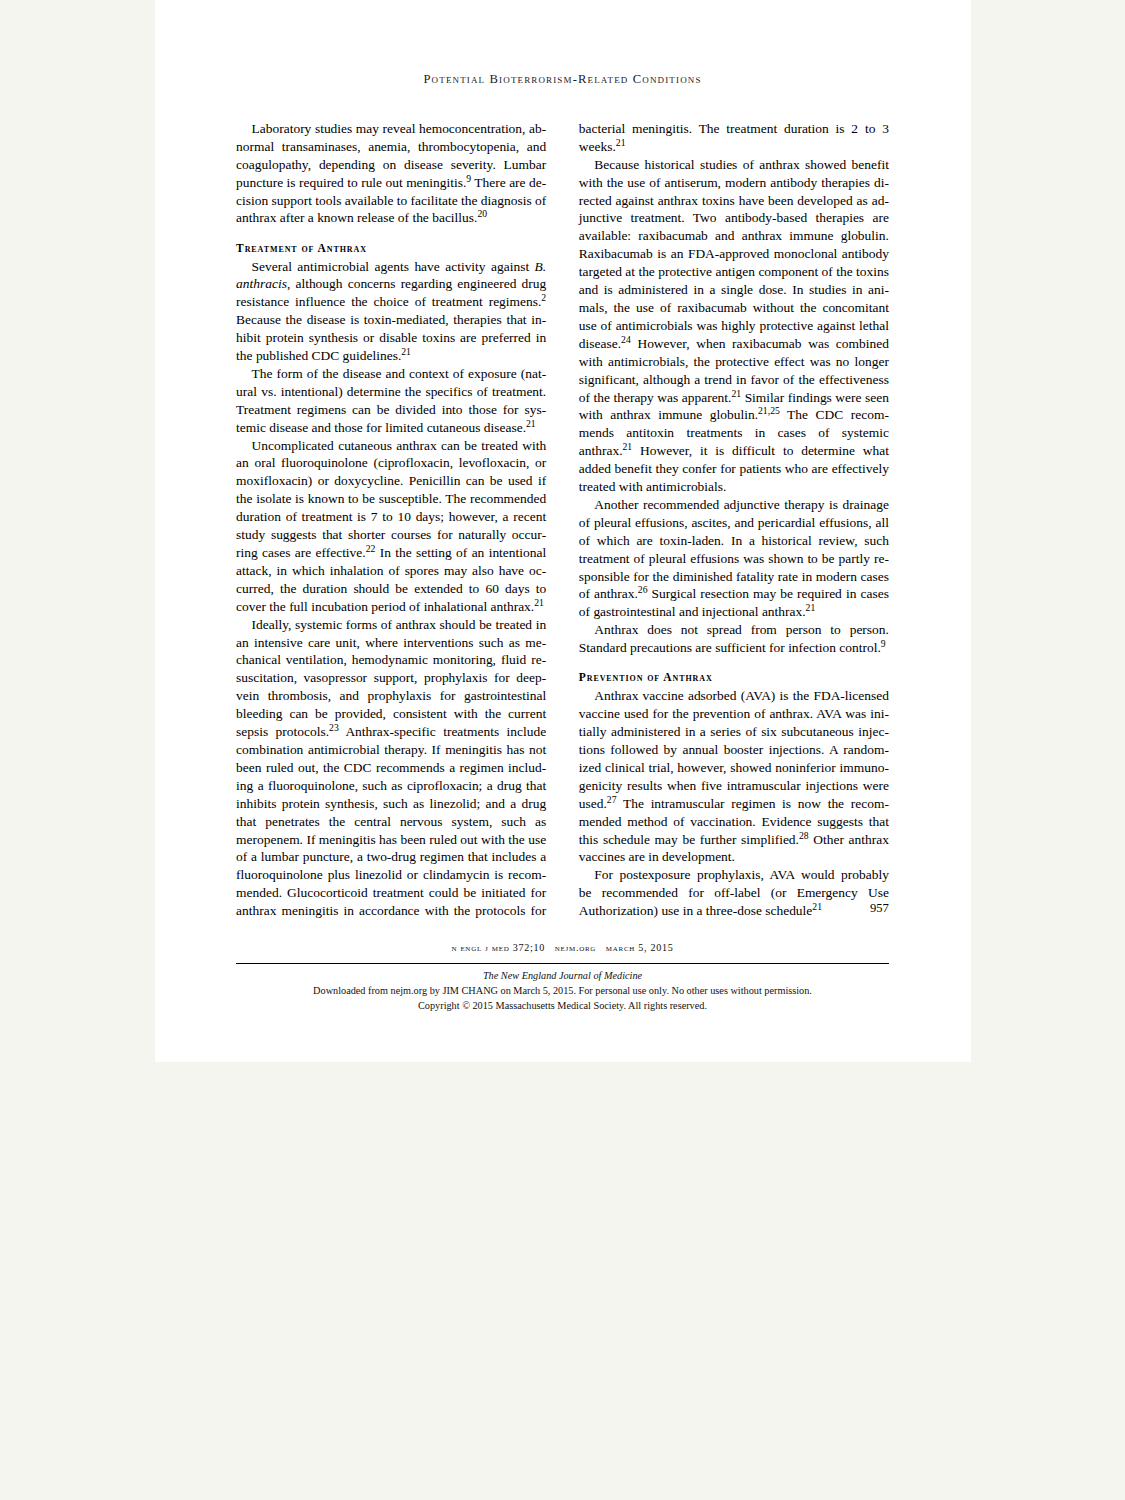Potential Bioterrorism-Related Conditions
Laboratory studies may reveal hemoconcentration, abnormal transaminases, anemia, thrombocytopenia, and coagulopathy, depending on disease severity. Lumbar puncture is required to rule out meningitis.9 There are decision support tools available to facilitate the diagnosis of anthrax after a known release of the bacillus.20
Treatment of Anthrax
Several antimicrobial agents have activity against B. anthracis, although concerns regarding engineered drug resistance influence the choice of treatment regimens.2 Because the disease is toxin-mediated, therapies that inhibit protein synthesis or disable toxins are preferred in the published CDC guidelines.21
The form of the disease and context of exposure (natural vs. intentional) determine the specifics of treatment. Treatment regimens can be divided into those for systemic disease and those for limited cutaneous disease.21
Uncomplicated cutaneous anthrax can be treated with an oral fluoroquinolone (ciprofloxacin, levofloxacin, or moxifloxacin) or doxycycline. Penicillin can be used if the isolate is known to be susceptible. The recommended duration of treatment is 7 to 10 days; however, a recent study suggests that shorter courses for naturally occurring cases are effective.22 In the setting of an intentional attack, in which inhalation of spores may also have occurred, the duration should be extended to 60 days to cover the full incubation period of inhalational anthrax.21
Ideally, systemic forms of anthrax should be treated in an intensive care unit, where interventions such as mechanical ventilation, hemodynamic monitoring, fluid resuscitation, vasopressor support, prophylaxis for deep-vein thrombosis, and prophylaxis for gastrointestinal bleeding can be provided, consistent with the current sepsis protocols.23 Anthrax-specific treatments include combination antimicrobial therapy. If meningitis has not been ruled out, the CDC recommends a regimen including a fluoroquinolone, such as ciprofloxacin; a drug that inhibits protein synthesis, such as linezolid; and a drug that penetrates the central nervous system, such as meropenem. If meningitis has been ruled out with the use of a lumbar puncture, a two-drug regimen that includes a fluoroquinolone plus linezolid or clindamycin is recommended. Glucocorticoid treatment could be initiated for anthrax meningitis in accordance with the protocols for bacterial meningitis. The treatment duration is 2 to 3 weeks.21
Because historical studies of anthrax showed benefit with the use of antiserum, modern antibody therapies directed against anthrax toxins have been developed as adjunctive treatment. Two antibody-based therapies are available: raxibacumab and anthrax immune globulin. Raxibacumab is an FDA-approved monoclonal antibody targeted at the protective antigen component of the toxins and is administered in a single dose. In studies in animals, the use of raxibacumab without the concomitant use of antimicrobials was highly protective against lethal disease.24 However, when raxibacumab was combined with antimicrobials, the protective effect was no longer significant, although a trend in favor of the effectiveness of the therapy was apparent.21 Similar findings were seen with anthrax immune globulin.21,25 The CDC recommends antitoxin treatments in cases of systemic anthrax.21 However, it is difficult to determine what added benefit they confer for patients who are effectively treated with antimicrobials.
Another recommended adjunctive therapy is drainage of pleural effusions, ascites, and pericardial effusions, all of which are toxin-laden. In a historical review, such treatment of pleural effusions was shown to be partly responsible for the diminished fatality rate in modern cases of anthrax.26 Surgical resection may be required in cases of gastrointestinal and injectional anthrax.21
Anthrax does not spread from person to person. Standard precautions are sufficient for infection control.9
Prevention of Anthrax
Anthrax vaccine adsorbed (AVA) is the FDA-licensed vaccine used for the prevention of anthrax. AVA was initially administered in a series of six subcutaneous injections followed by annual booster injections. A randomized clinical trial, however, showed noninferior immunogenicity results when five intramuscular injections were used.27 The intramuscular regimen is now the recommended method of vaccination. Evidence suggests that this schedule may be further simplified.28 Other anthrax vaccines are in development.
For postexposure prophylaxis, AVA would probably be recommended for off-label (or Emergency Use Authorization) use in a three-dose schedule21
957
n engl j med 372;10 nejm.org march 5, 2015
The New England Journal of Medicine
Downloaded from nejm.org by JIM CHANG on March 5, 2015. For personal use only. No other uses without permission.
Copyright © 2015 Massachusetts Medical Society. All rights reserved.